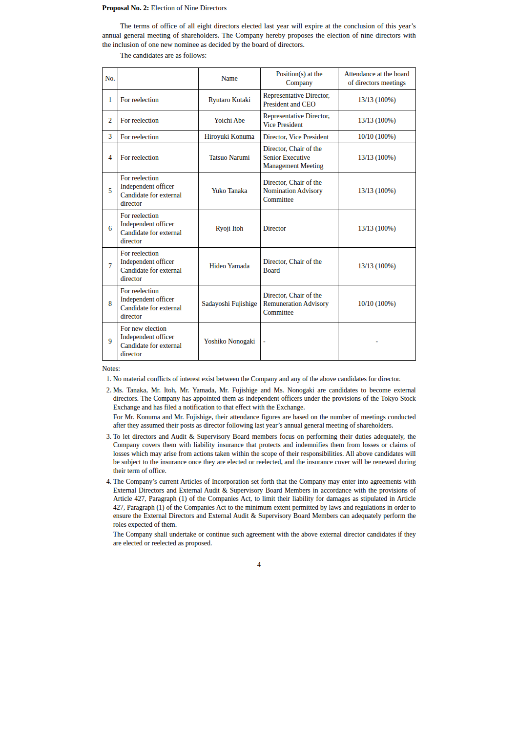Proposal No. 2: Election of Nine Directors
The terms of office of all eight directors elected last year will expire at the conclusion of this year’s annual general meeting of shareholders. The Company hereby proposes the election of nine directors with the inclusion of one new nominee as decided by the board of directors.
The candidates are as follows:
| No. | | Name | Position(s) at the Company | Attendance at the board of directors meetings |
| --- | --- | --- | --- | --- |
| 1 | For reelection | Ryutaro Kotaki | Representative Director, President and CEO | 13/13 (100%) |
| 2 | For reelection | Yoichi Abe | Representative Director, Vice President | 13/13 (100%) |
| 3 | For reelection | Hiroyuki Konuma | Director, Vice President | 10/10 (100%) |
| 4 | For reelection | Tatsuo Narumi | Director, Chair of the Senior Executive Management Meeting | 13/13 (100%) |
| 5 | For reelection Independent officer Candidate for external director | Yuko Tanaka | Director, Chair of the Nomination Advisory Committee | 13/13 (100%) |
| 6 | For reelection Independent officer Candidate for external director | Ryoji Itoh | Director | 13/13 (100%) |
| 7 | For reelection Independent officer Candidate for external director | Hideo Yamada | Director, Chair of the Board | 13/13 (100%) |
| 8 | For reelection Independent officer Candidate for external director | Sadayoshi Fujishige | Director, Chair of the Remuneration Advisory Committee | 10/10 (100%) |
| 9 | For new election Independent officer Candidate for external director | Yoshiko Nonogaki | - | - |
Notes:
No material conflicts of interest exist between the Company and any of the above candidates for director.
Ms. Tanaka, Mr. Itoh, Mr. Yamada, Mr. Fujishige and Ms. Nonogaki are candidates to become external directors. The Company has appointed them as independent officers under the provisions of the Tokyo Stock Exchange and has filed a notification to that effect with the Exchange.
For Mr. Konuma and Mr. Fujishige, their attendance figures are based on the number of meetings conducted after they assumed their posts as director following last year’s annual general meeting of shareholders.
To let directors and Audit & Supervisory Board members focus on performing their duties adequately, the Company covers them with liability insurance that protects and indemnifies them from losses or claims of losses which may arise from actions taken within the scope of their responsibilities. All above candidates will be subject to the insurance once they are elected or reelected, and the insurance cover will be renewed during their term of office.
The Company’s current Articles of Incorporation set forth that the Company may enter into agreements with External Directors and External Audit & Supervisory Board Members in accordance with the provisions of Article 427, Paragraph (1) of the Companies Act, to limit their liability for damages as stipulated in Article 427, Paragraph (1) of the Companies Act to the minimum extent permitted by laws and regulations in order to ensure the External Directors and External Audit & Supervisory Board Members can adequately perform the roles expected of them.
The Company shall undertake or continue such agreement with the above external director candidates if they are elected or reelected as proposed.
4